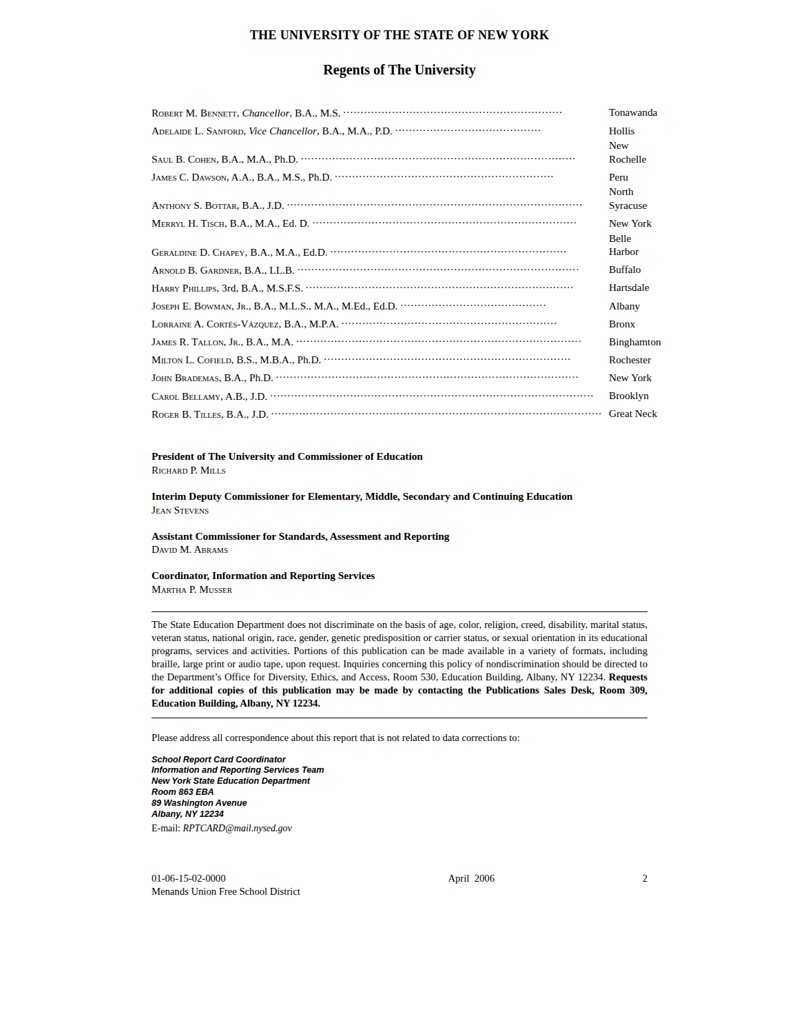The University of the State of New York
Regents of The University
| Robert M. Bennett , Chancellor , B.A., M.S. ............................................................... | Tonawanda |
| Adelaide L. Sanford , Vice Chancellor , B.A., M.A., P.D. .......................................... | Hollis |
| Saul B. Cohen , B.A., M.A., Ph.D. ............................................................................... | New Rochelle |
| James C. Dawson , A.A., B.A., M.S., Ph.D. ............................................................... | Peru |
| Anthony S. Bottar , B.A., J.D. ..................................................................................... | North Syracuse |
| Merryl H. Tisch , B.A., M.A., Ed. D. ............................................................................ | New York |
| Geraldine D. Chapey , B.A., M.A., Ed.D. .................................................................... | Belle Harbor |
| Arnold B. Gardner , B.A., LL.B. ................................................................................. | Buffalo |
| Harry Phillips , 3rd, B.A., M.S.F.S. ............................................................................. | Hartsdale |
| Joseph E. Bowman, Jr. , B.A., M.L.S., M.A., M.Ed., Ed.D. .......................................... | Albany |
| Lorraine A. Cortés-Vázquez , B.A., M.P.A. .............................................................. | Bronx |
| James R. Tallon, Jr. , B.A., M.A. .................................................................................. | Binghamton |
| Milton L. Cofield , B.S., M.B.A., Ph.D. ....................................................................... | Rochester |
| John Brademas , B.A., Ph.D. ....................................................................................... | New York |
| Carol Bellamy , A.B., J.D. ............................................................................................. | Brooklyn |
| Roger B. Tilles , B.A., J.D. ............................................................................................... | Great Neck |
President of The University and Commissioner of Education
Richard P. Mills
Interim Deputy Commissioner for Elementary, Middle, Secondary and Continuing Education
Jean Stevens
Assistant Commissioner for Standards, Assessment and Reporting
David M. Abrams
Coordinator, Information and Reporting Services
Martha P. Musser
The State Education Department does not discriminate on the basis of age, color, religion, creed, disability, marital status, veteran status, national origin, race, gender, genetic predisposition or carrier status, or sexual orientation in its educational programs, services and activities. Portions of this publication can be made available in a variety of formats, including braille, large print or audio tape, upon request. Inquiries concerning this policy of nondiscrimination should be directed to the Department’s Office for Diversity, Ethics, and Access, Room 530, Education Building, Albany, NY 12234. Requests for additional copies of this publication may be made by contacting the Publications Sales Desk, Room 309, Education Building, Albany, NY 12234.
Please address all correspondence about this report that is not related to data corrections to:
School Report Card Coordinator
Information and Reporting Services Team
New York State Education Department
Room 863 EBA
89 Washington Avenue
Albany, NY 12234
E-mail: RPTCARD@mail.nysed.gov
01-06-15-02-0000
Menands Union Free School District
April 2006
2